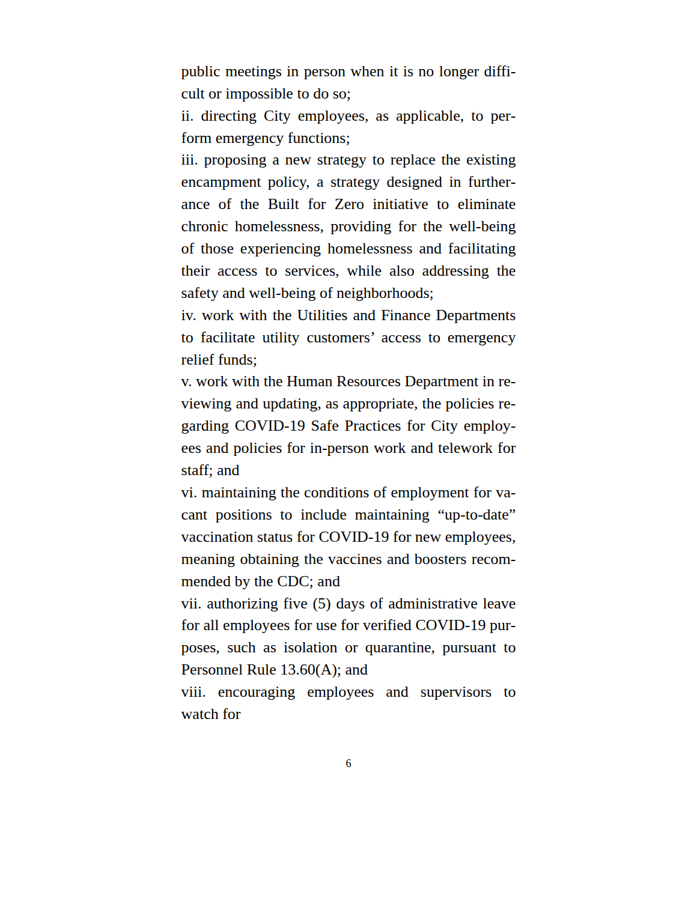public meetings in person when it is no longer difficult or impossible to do so;
ii. directing City employees, as applicable, to perform emergency functions;
iii. proposing a new strategy to replace the existing encampment policy, a strategy designed in furtherance of the Built for Zero initiative to eliminate chronic homelessness, providing for the well-being of those experiencing homelessness and facilitating their access to services, while also addressing the safety and well-being of neighborhoods;
iv. work with the Utilities and Finance Departments to facilitate utility customers’ access to emergency relief funds;
v. work with the Human Resources Department in reviewing and updating, as appropriate, the policies regarding COVID-19 Safe Practices for City employees and policies for in-person work and telework for staff; and
vi. maintaining the conditions of employment for vacant positions to include maintaining “up-to-date” vaccination status for COVID-19 for new employees, meaning obtaining the vaccines and boosters recommended by the CDC; and
vii. authorizing five (5) days of administrative leave for all employees for use for verified COVID-19 purposes, such as isolation or quarantine, pursuant to Personnel Rule 13.60(A); and
viii. encouraging employees and supervisors to watch for
6